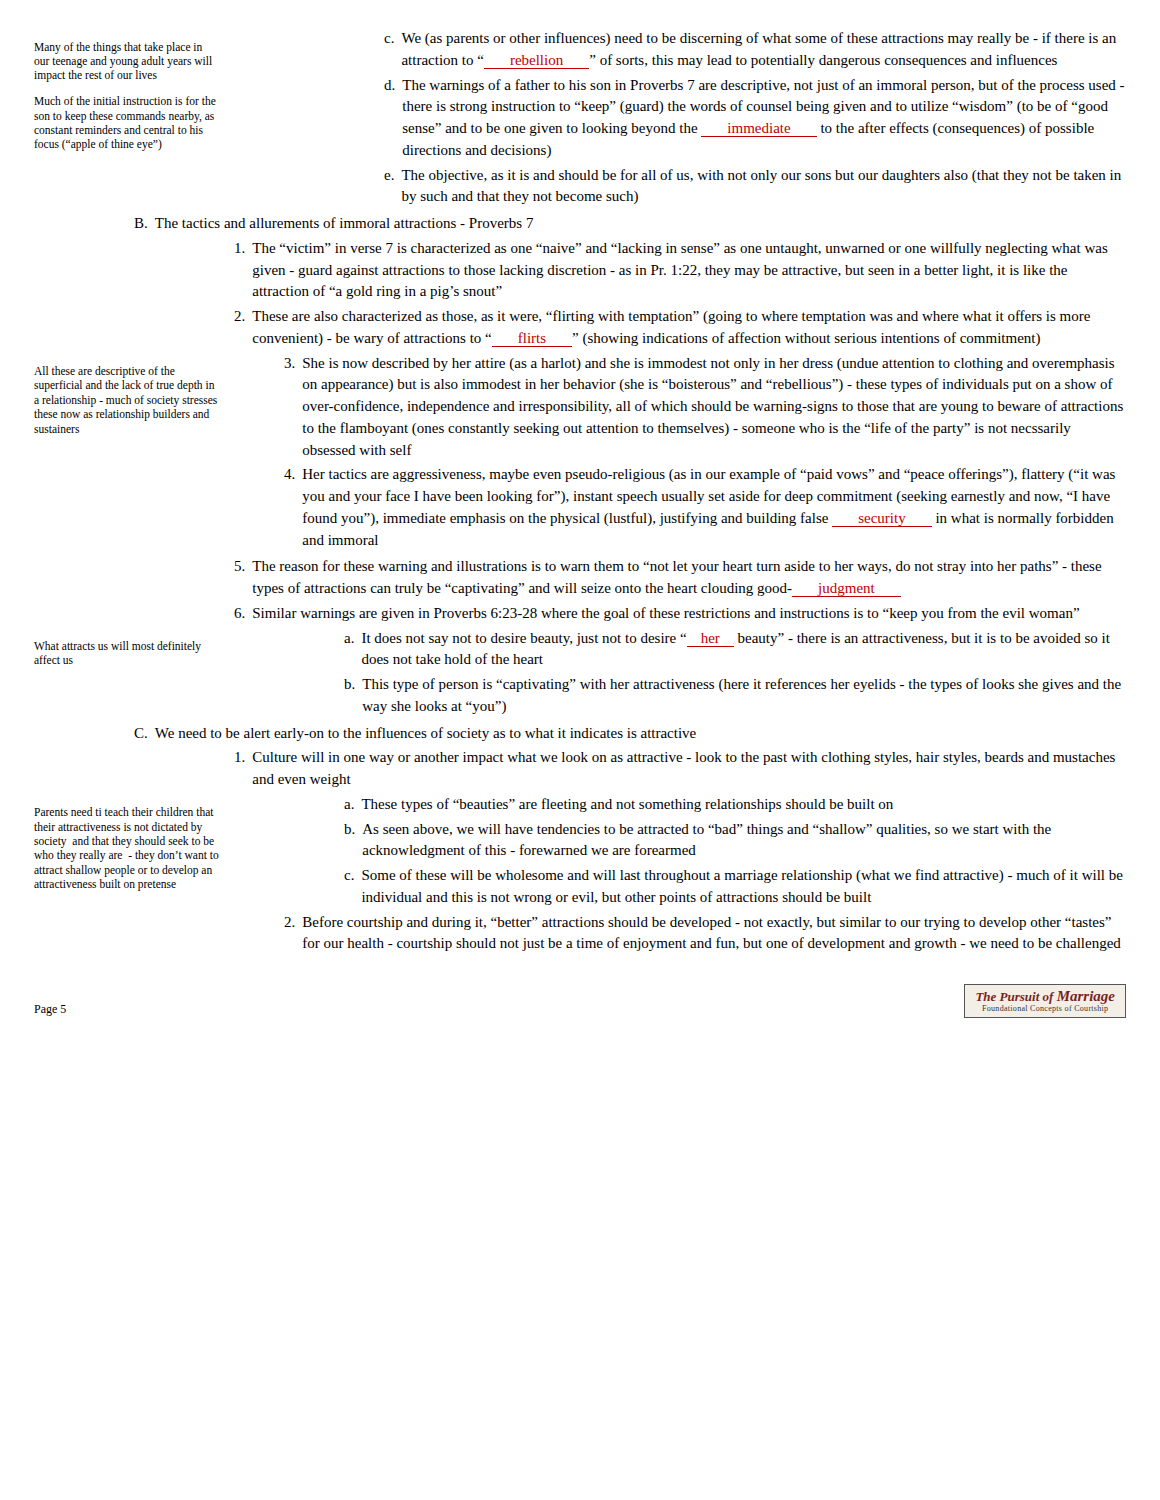Many of the things that take place in our teenage and young adult years will impact the rest of our lives
Much of the initial instruction is for the son to keep these commands nearby, as constant reminders and central to his focus (“apple of thine eye”)
c.
We (as parents or other influences) need to be discerning of what some of these attractions may really be - if there is an attraction to “rebellion” of sorts, this may lead to potentially dangerous consequences and influences
d.
The warnings of a father to his son in Proverbs 7 are descriptive, not just of an immoral person, but of the process used - there is strong instruction to “keep” (guard) the words of counsel being given and to utilize “wisdom” (to be of “good sense” and to be one given to looking beyond the immediate to the after effects (consequences) of possible directions and decisions)
e.
The objective, as it is and should be for all of us, with not only our sons but our daughters also (that they not be taken in by such and that they not become such)
B.
The tactics and allurements of immoral attractions - Proverbs 7
1.
The “victim” in verse 7 is characterized as one “naive” and “lacking in sense” as one untaught, unwarned or one willfully neglecting what was given - guard against attractions to those lacking discretion - as in Pr. 1:22, they may be attractive, but seen in a better light, it is like the attraction of “a gold ring in a pig’s snout”
2.
These are also characterized as those, as it were, “flirting with temptation” (going to where temptation was and where what it offers is more convenient) - be wary of attractions to “flirts” (showing indications of affection without serious intentions of commitment)
All these are descriptive of the superficial and the lack of true depth in a relationship - much of society stresses these now as relationship builders and sustainers
3.
She is now described by her attire (as a harlot) and she is immodest not only in her dress (undue attention to clothing and overemphasis on appearance) but is also immodest in her behavior (she is “boisterous” and “rebellious”) - these types of individuals put on a show of over-confidence, independence and irresponsibility, all of which should be warning-signs to those that are young to beware of attractions to the flamboyant (ones constantly seeking out attention to themselves) - someone who is the “life of the party” is not necssarily obsessed with self
4.
Her tactics are aggressiveness, maybe even pseudo-religious (as in our example of “paid vows” and “peace offerings”), flattery (“it was you and your face I have been looking for”), instant speech usually set aside for deep commitment (seeking earnestly and now, “I have found you”), immediate emphasis on the physical (lustful), justifying and building false security in what is normally forbidden and immoral
5.
The reason for these warning and illustrations is to warn them to “not let your heart turn aside to her ways, do not stray into her paths” - these types of attractions can truly be “captivating” and will seize onto the heart clouding good-judgment
6.
Similar warnings are given in Proverbs 6:23-28 where the goal of these restrictions and instructions is to “keep you from the evil woman”
What attracts us will most definitely affect us
a.
It does not say not to desire beauty, just not to desire “her beauty” - there is an attractiveness, but it is to be avoided so it does not take hold of the heart
b.
This type of person is “captivating” with her attractiveness (here it references her eyelids - the types of looks she gives and the way she looks at “you”)
C.
We need to be alert early-on to the influences of society as to what it indicates is attractive
1.
Culture will in one way or another impact what we look on as attractive - look to the past with clothing styles, hair styles, beards and mustaches and even weight
Parents need ti teach their children that their attractiveness is not dictated by society and that they should seek to be who they really are - they don’t want to attract shallow people or to develop an attractiveness built on pretense
a.
These types of “beauties” are fleeting and not something relationships should be built on
b.
As seen above, we will have tendencies to be attracted to “bad” things and “shallow” qualities, so we start with the acknowledgment of this - forewarned we are forearmed
c.
Some of these will be wholesome and will last throughout a marriage relationship (what we find attractive) - much of it will be individual and this is not wrong or evil, but other points of attractions should be built
2.
Before courtship and during it, “better” attractions should be developed - not exactly, but similar to our trying to develop other “tastes” for our health - courtship should not just be a time of enjoyment and fun, but one of development and growth - we need to be challenged
Page 5
The Pursuit of Marriage
Foundational Concepts of Courtship